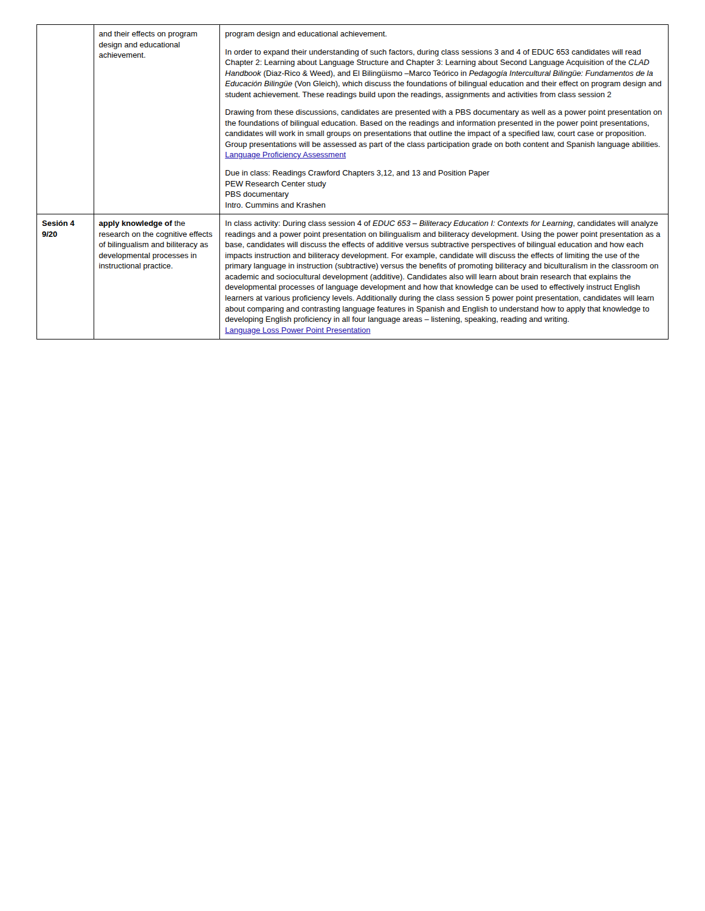| | and their effects on program design and educational achievement. | program design and educational achievement. In order to expand their understanding of such factors, during class sessions 3 and 4 of EDUC 653 candidates will read Chapter 2: Learning about Language Structure and Chapter 3: Learning about Second Language Acquisition of the CLAD Handbook (Diaz-Rico & Weed), and El Bilingüismo –Marco Teórico in Pedagogía Intercultural Bilingüe: Fundamentos de la Educación Bilingüe (Von Gleich), which discuss the foundations of bilingual education and their effect on program design and student achievement. These readings build upon the readings, assignments and activities from class session 2 Drawing from these discussions, candidates are presented with a PBS documentary as well as a power point presentation on the foundations of bilingual education. Based on the readings and information presented in the power point presentations, candidates will work in small groups on presentations that outline the impact of a specified law, court case or proposition. Group presentations will be assessed as part of the class participation grade on both content and Spanish language abilities. Language Proficiency Assessment Due in class: Readings Crawford Chapters 3,12, and 13 and Position Paper PEW Research Center study PBS documentary Intro. Cummins and Krashen |
| Sesión 4 9/20 | apply knowledge of the research on the cognitive effects of bilingualism and biliteracy as developmental processes in instructional practice. | In class activity: During class session 4 of EDUC 653 – Biliteracy Education I: Contexts for Learning , candidates will analyze readings and a power point presentation on bilingualism and biliteracy development. Using the power point presentation as a base, candidates will discuss the effects of additive versus subtractive perspectives of bilingual education and how each impacts instruction and biliteracy development. For example, candidate will discuss the effects of limiting the use of the primary language in instruction (subtractive) versus the benefits of promoting biliteracy and biculturalism in the classroom on academic and sociocultural development (additive). Candidates also will learn about brain research that explains the developmental processes of language development and how that knowledge can be used to effectively instruct English learners at various proficiency levels. Additionally during the class session 5 power point presentation, candidates will learn about comparing and contrasting language features in Spanish and English to understand how to apply that knowledge to developing English proficiency in all four language areas – listening, speaking, reading and writing. Language Loss Power Point Presentation |